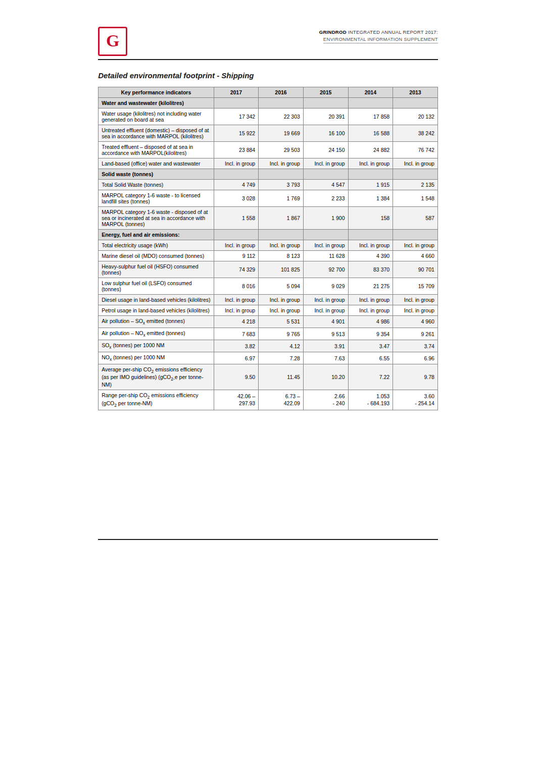G
GRINDROD INTEGRATED ANNUAL REPORT 2017:
ENVIRONMENTAL INFORMATION SUPPLEMENT
Detailed environmental footprint - Shipping
| Key performance indicators | 2017 | 2016 | 2015 | 2014 | 2013 |
| --- | --- | --- | --- | --- | --- |
| Water and wastewater (kilolitres) | | | | | |
| Water usage (kilolitres) not including water generated on board at sea | 17 342 | 22 303 | 20 391 | 17 858 | 20 132 |
| Untreated effluent (domestic) – disposed of at sea in accordance with MARPOL (kilolitres) | 15 922 | 19 669 | 16 100 | 16 588 | 38 242 |
| Treated effluent – disposed of at sea in accordance with MARPOL(kilolitres) | 23 884 | 29 503 | 24 150 | 24 882 | 76 742 |
| Land-based (office) water and wastewater | Incl. in group | Incl. in group | Incl. in group | Incl. in group | Incl. in group |
| Solid waste (tonnes) | | | | | |
| Total Solid Waste (tonnes) | 4 749 | 3 793 | 4 547 | 1 915 | 2 135 |
| MARPOL category 1-6 waste - to licensed landfill sites (tonnes) | 3 028 | 1 769 | 2 233 | 1 384 | 1 548 |
| MARPOL category 1-6 waste - disposed of at sea or incinerated at sea in accordance with MARPOL (tonnes) | 1 558 | 1 867 | 1 900 | 158 | 587 |
| Energy, fuel and air emissions: | | | | | |
| Total electricity usage (kWh) | Incl. in group | Incl. in group | Incl. in group | Incl. in group | Incl. in group |
| Marine diesel oil (MDO) consumed (tonnes) | 9 112 | 8 123 | 11 628 | 4 390 | 4 660 |
| Heavy-sulphur fuel oil (HSFO) consumed (tonnes) | 74 329 | 101 825 | 92 700 | 83 370 | 90 701 |
| Low sulphur fuel oil (LSFO) consumed (tonnes) | 8 016 | 5 094 | 9 029 | 21 275 | 15 709 |
| Diesel usage in land-based vehicles (kilolitres) | Incl. in group | Incl. in group | Incl. in group | Incl. in group | Incl. in group |
| Petrol usage in land-based vehicles (kilolitres) | Incl. in group | Incl. in group | Incl. in group | Incl. in group | Incl. in group |
| Air pollution – SO x emitted (tonnes) | 4 218 | 5 531 | 4 901 | 4 986 | 4 960 |
| Air pollution – NO x emitted (tonnes) | 7 683 | 9 765 | 9 513 | 9 354 | 9 261 |
| SO x (tonnes) per 1000 NM | 3.82 | 4.12 | 3.91 | 3.47 | 3.74 |
| NO x (tonnes) per 1000 NM | 6.97 | 7.28 | 7.63 | 6.55 | 6.96 |
| Average per-ship CO 2 emissions efficiency (as per IMO guidelines) (gCO 2- e per tonne-NM) | 9.50 | 11.45 | 10.20 | 7.22 | 9.78 |
| Range per-ship CO 2 emissions efficiency (gCO 2 per tonne-NM) | 42.06 – 297.93 | 6.73 – 422.09 | 2.66 - 240 | 1.053 - 684.193 | 3.60 - 254.14 |